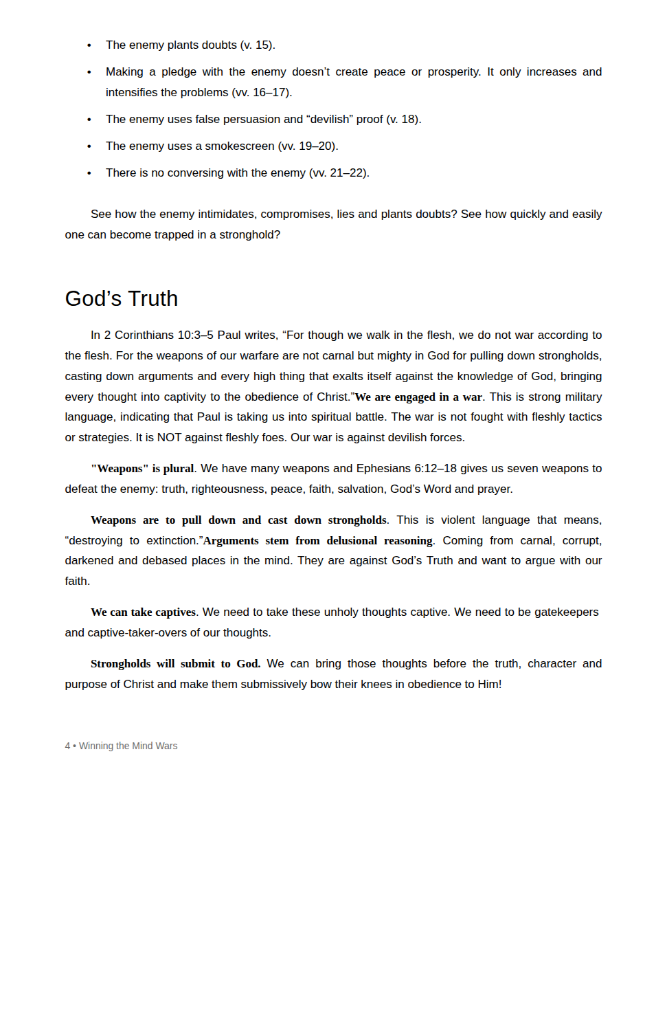The enemy plants doubts (v. 15).
Making a pledge with the enemy doesn’t create peace or prosperity. It only increases and intensifies the problems (vv. 16–17).
The enemy uses false persuasion and “devilish” proof (v. 18).
The enemy uses a smokescreen (vv. 19–20).
There is no conversing with the enemy (vv. 21–22).
See how the enemy intimidates, compromises, lies and plants doubts? See how quickly and easily one can become trapped in a stronghold?
God’s Truth
In 2 Corinthians 10:3–5 Paul writes, “For though we walk in the flesh, we do not war according to the flesh. For the weapons of our warfare are not carnal but mighty in God for pulling down strongholds, casting down arguments and every high thing that exalts itself against the knowledge of God, bringing every thought into captivity to the obedience of Christ.”We are engaged in a war. This is strong military language, indicating that Paul is taking us into spiritual battle. The war is not fought with fleshly tactics or strategies. It is NOT against fleshly foes. Our war is against devilish forces.
"Weapons" is plural. We have many weapons and Ephesians 6:12–18 gives us seven weapons to defeat the enemy: truth, righteousness, peace, faith, salvation, God’s Word and prayer.
Weapons are to pull down and cast down strongholds. This is violent language that means, “destroying to extinction.”Arguments stem from delusional reasoning. Coming from carnal, corrupt, darkened and debased places in the mind. They are against God’s Truth and want to argue with our faith.
We can take captives. We need to take these unholy thoughts captive. We need to be gatekeepers and captive-taker-overs of our thoughts.
Strongholds will submit to God. We can bring those thoughts before the truth, character and purpose of Christ and make them submissively bow their knees in obedience to Him!
4 • Winning the Mind Wars